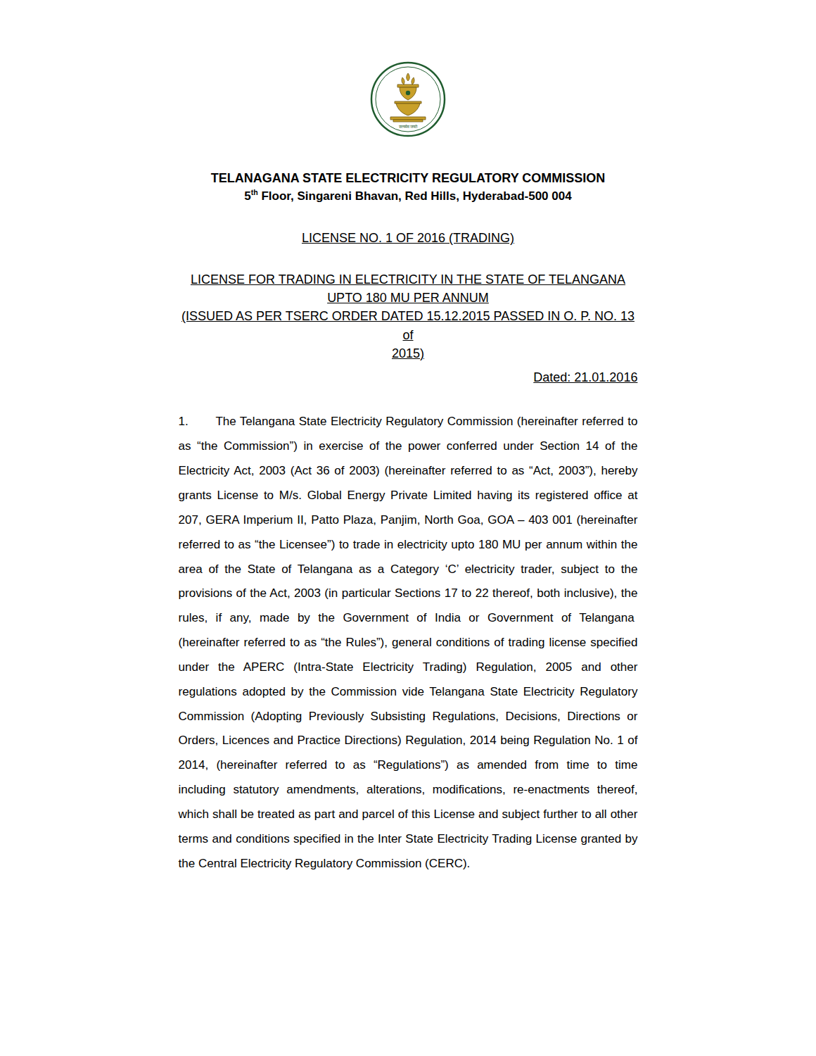सत्यमेव जयते
TELANAGANA STATE ELECTRICITY REGULATORY COMMISSION
5th Floor, Singareni Bhavan, Red Hills, Hyderabad-500 004
LICENSE NO. 1 OF 2016 (TRADING)
LICENSE FOR TRADING IN ELECTRICITY IN THE STATE OF TELANGANA
UPTO 180 MU PER ANNUM
(ISSUED AS PER TSERC ORDER DATED 15.12.2015 PASSED IN O. P. NO. 13 of
2015)
Dated: 21.01.2016
1. The Telangana State Electricity Regulatory Commission (hereinafter referred to as “the Commission”) in exercise of the power conferred under Section 14 of the Electricity Act, 2003 (Act 36 of 2003) (hereinafter referred to as “Act, 2003”), hereby grants License to M/s. Global Energy Private Limited having its registered office at 207, GERA Imperium II, Patto Plaza, Panjim, North Goa, GOA – 403 001 (hereinafter referred to as “the Licensee”) to trade in electricity upto 180 MU per annum within the area of the State of Telangana as a Category ‘C’ electricity trader, subject to the provisions of the Act, 2003 (in particular Sections 17 to 22 thereof, both inclusive), the rules, if any, made by the Government of India or Government of Telangana (hereinafter referred to as “the Rules”), general conditions of trading license specified under the APERC (Intra-State Electricity Trading) Regulation, 2005 and other regulations adopted by the Commission vide Telangana State Electricity Regulatory Commission (Adopting Previously Subsisting Regulations, Decisions, Directions or Orders, Licences and Practice Directions) Regulation, 2014 being Regulation No. 1 of 2014, (hereinafter referred to as “Regulations”) as amended from time to time including statutory amendments, alterations, modifications, re-enactments thereof, which shall be treated as part and parcel of this License and subject further to all other terms and conditions specified in the Inter State Electricity Trading License granted by the Central Electricity Regulatory Commission (CERC).